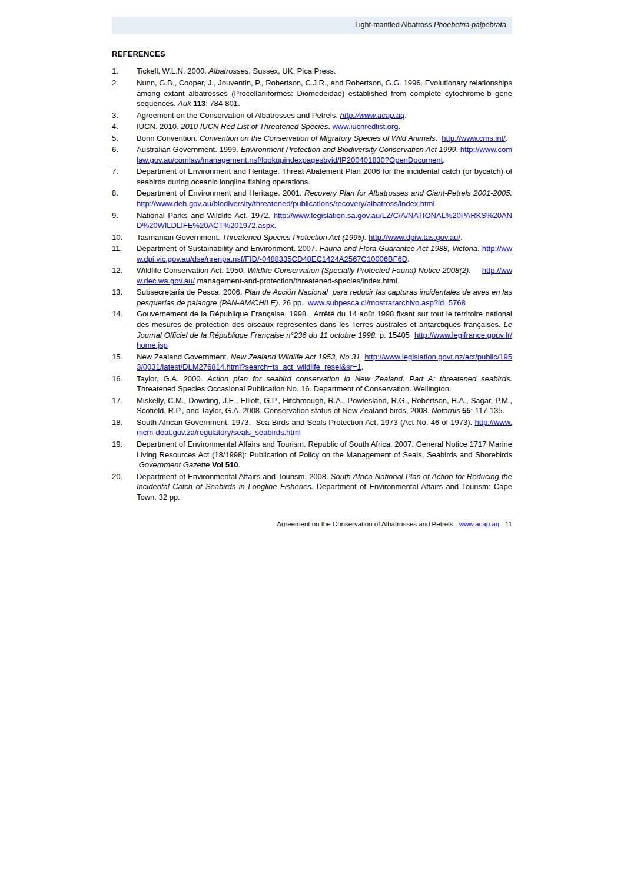Light-mantled Albatross Phoebetria palpebrata
REFERENCES
1. Tickell, W.L.N. 2000. Albatrosses. Sussex, UK: Pica Press.
2. Nunn, G.B., Cooper, J., Jouventin, P., Robertson, C.J.R., and Robertson, G.G. 1996. Evolutionary relationships among extant albatrosses (Procellariiformes: Diomedeidae) established from complete cytochrome-b gene sequences. Auk 113: 784-801.
3. Agreement on the Conservation of Albatrosses and Petrels. http://www.acap.aq.
4. IUCN. 2010. 2010 IUCN Red List of Threatened Species. www.iucnredlist.org.
5. Bonn Convention. Convention on the Conservation of Migratory Species of Wild Animals. http://www.cms.int/.
6. Australian Government. 1999. Environment Protection and Biodiversity Conservation Act 1999. http://www.comlaw.gov.au/comlaw/management.nsf/lookupindexpagesbyid/IP200401830?OpenDocument.
7. Department of Environment and Heritage. Threat Abatement Plan 2006 for the incidental catch (or bycatch) of seabirds during oceanic longline fishing operations.
8. Department of Environment and Heritage. 2001. Recovery Plan for Albatrosses and Giant-Petrels 2001-2005. http://www.deh.gov.au/biodiversity/threatened/publications/recovery/albatross/index.html
9. National Parks and Wildlife Act. 1972. http://www.legislation.sa.gov.au/LZ/C/A/NATIONAL%20PARKS%20AND%20WILDLIFE%20ACT%201972.aspx.
10. Tasmanian Government. Threatened Species Protection Act (1995). http://www.dpiw.tas.gov.au/.
11. Department of Sustainability and Environment. 2007. Fauna and Flora Guarantee Act 1988, Victoria. http://www.dpi.vic.gov.au/dse/nrenpa.nsf/FID/-0488335CD48EC1424A2567C10006BF6D.
12. Wildlife Conservation Act. 1950. Wildlife Conservation (Specially Protected Fauna) Notice 2008(2). http://www.dec.wa.gov.au/ management-and-protection/threatened-species/index.html.
13. Subsecretaría de Pesca. 2006. Plan de Acción Nacional para reducir las capturas incidentales de aves en las pesquerías de palangre (PAN-AM/CHILE). 26 pp. www.subpesca.cl/mostrararchivo.asp?id=5768
14. Gouvernement de la République Française. 1998. Arrêté du 14 août 1998 fixant sur tout le territoire national des mesures de protection des oiseaux représentés dans les Terres australes et antarctiques françaises. Le Journal Officiel de la République Française n°236 du 11 octobre 1998. p. 15405 http://www.legifrance.gouv.fr/home.jsp
15. New Zealand Government. New Zealand Wildlife Act 1953, No 31. http://www.legislation.govt.nz/act/public/1953/0031/latest/DLM276814.html?search=ts_act_wildlife_resel&sr=1.
16. Taylor, G.A. 2000. Action plan for seabird conservation in New Zealand. Part A: threatened seabirds. Threatened Species Occasional Publication No. 16. Department of Conservation. Wellington.
17. Miskelly, C.M., Dowding, J.E., Elliott, G.P., Hitchmough, R.A., Powlesland, R.G., Robertson, H.A., Sagar, P.M., Scofield, R.P., and Taylor, G.A. 2008. Conservation status of New Zealand birds, 2008. Notornis 55: 117-135.
18. South African Government. 1973. Sea Birds and Seals Protection Act, 1973 (Act No. 46 of 1973). http://www.mcm-deat.gov.za/regulatory/seals_seabirds.html
19. Department of Environmental Affairs and Tourism. Republic of South Africa. 2007. General Notice 1717 Marine Living Resources Act (18/1998): Publication of Policy on the Management of Seals, Seabirds and Shorebirds Government Gazette Vol 510.
20. Department of Environmental Affairs and Tourism. 2008. South Africa National Plan of Action for Reducing the Incidental Catch of Seabirds in Longline Fisheries. Department of Environmental Affairs and Tourism: Cape Town. 32 pp.
Agreement on the Conservation of Albatrosses and Petrels - www.acap.aq 11